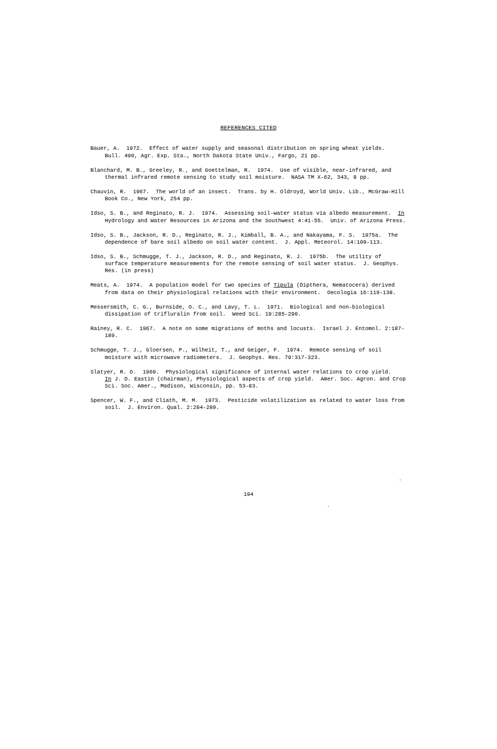REFERENCES CITED
Bauer, A. 1972. Effect of water supply and seasonal distribution on spring wheat yields.
Bull. 490, Agr. Exp. Sta., North Dakota State Univ., Fargo, 21 pp.
Blanchard, M. B., Greeley, R., and Goettelman, R. 1974. Use of visible, near-infrared, and thermal infrared remote sensing to study soil moisture. NASA TM X-62, 343, 8 pp.
Chauvin, R. 1967. The world of an insect. Trans. by H. Oldroyd, World Univ. Lib., McGraw-Hill Book Co., New York, 254 pp.
Idso, S. B., and Reginato, R. J. 1974. Assessing soil-water status via albedo measurement. In Hydrology and Water Resources in Arizona and the Southwest 4:41-55. Univ. of Arizona Press.
Idso, S. B., Jackson, R. D., Reginato, R. J., Kimball, B. A., and Nakayama, F. S. 1975a. The dependence of bare soil albedo on soil water content. J. Appl. Meteorol. 14:109-113.
Idso, S. B., Schmugge, T. J., Jackson, R. D., and Reginato, R. J. 1975b. The utility of surface temperature measurements for the remote sensing of soil water status. J. Geophys. Res. (in press)
Meats, A. 1974. A population model for two species of Tipula (Dipthera, Nematocera) derived from data on their physiological relations with their environment. Oecologia 16:119-138.
Messersmith, C. G., Burnside, O. C., and Lavy, T. L. 1971. Biological and non-biological dissipation of trifluralin from soil. Weed Sci. 19:285-290.
Rainey, R. C. 1967. A note on some migrations of moths and locusts. Israel J. Entomol. 2:187-189.
Schmugge, T. J., Gloersen, P., Wilheit, T., and Geiger, F. 1974. Remote sensing of soil moisture with microwave radiometers. J. Geophys. Res. 79:317-323.
Slatyer, R. O. 1969. Physiological significance of internal water relations to crop yield.
In J. D. Eastin (chairman), Physiological aspects of crop yield. Amer. Soc. Agron. and Crop Sci. Soc. Amer., Madison, Wisconsin, pp. 53-83.
Spencer, W. F., and Cliath, M. M. 1973. Pesticide volatilization as related to water loss from soil. J. Environ. Qual. 2:284-289.
.
194
.